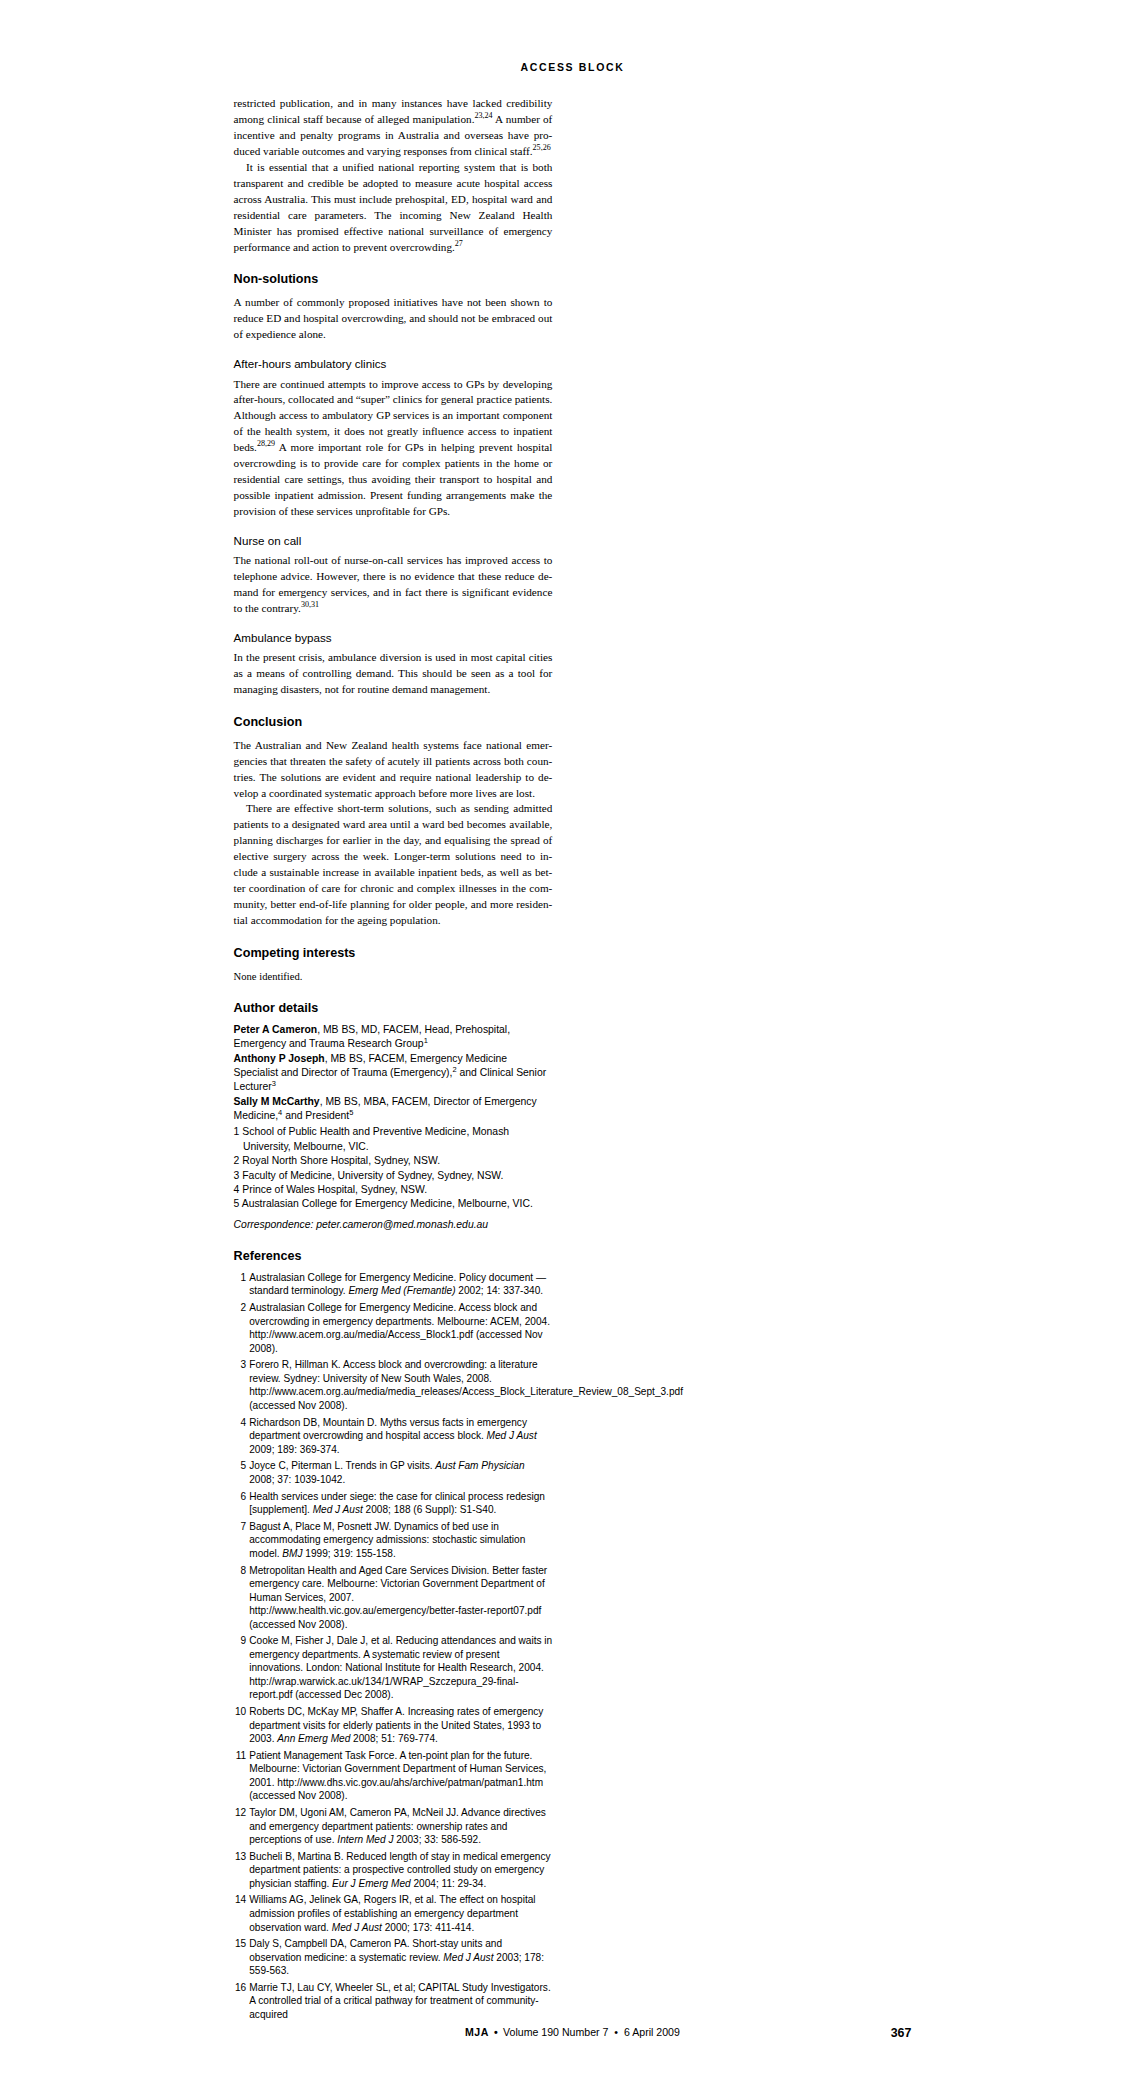ACCESS BLOCK
restricted publication, and in many instances have lacked credibility among clinical staff because of alleged manipulation.23,24 A number of incentive and penalty programs in Australia and overseas have produced variable outcomes and varying responses from clinical staff.25,26
It is essential that a unified national reporting system that is both transparent and credible be adopted to measure acute hospital access across Australia. This must include prehospital, ED, hospital ward and residential care parameters. The incoming New Zealand Health Minister has promised effective national surveillance of emergency performance and action to prevent overcrowding.27
Non-solutions
A number of commonly proposed initiatives have not been shown to reduce ED and hospital overcrowding, and should not be embraced out of expedience alone.
After-hours ambulatory clinics
There are continued attempts to improve access to GPs by developing after-hours, collocated and “super” clinics for general practice patients. Although access to ambulatory GP services is an important component of the health system, it does not greatly influence access to inpatient beds.28,29 A more important role for GPs in helping prevent hospital overcrowding is to provide care for complex patients in the home or residential care settings, thus avoiding their transport to hospital and possible inpatient admission. Present funding arrangements make the provision of these services unprofitable for GPs.
Nurse on call
The national roll-out of nurse-on-call services has improved access to telephone advice. However, there is no evidence that these reduce demand for emergency services, and in fact there is significant evidence to the contrary.30,31
Ambulance bypass
In the present crisis, ambulance diversion is used in most capital cities as a means of controlling demand. This should be seen as a tool for managing disasters, not for routine demand management.
Conclusion
The Australian and New Zealand health systems face national emergencies that threaten the safety of acutely ill patients across both countries. The solutions are evident and require national leadership to develop a coordinated systematic approach before more lives are lost.
There are effective short-term solutions, such as sending admitted patients to a designated ward area until a ward bed becomes available, planning discharges for earlier in the day, and equalising the spread of elective surgery across the week. Longer-term solutions need to include a sustainable increase in available inpatient beds, as well as better coordination of care for chronic and complex illnesses in the community, better end-of-life planning for older people, and more residential accommodation for the ageing population.
Competing interests
None identified.
Author details
Peter A Cameron, MB BS, MD, FACEM, Head, Prehospital, Emergency and Trauma Research Group1
Anthony P Joseph, MB BS, FACEM, Emergency Medicine Specialist and Director of Trauma (Emergency),2 and Clinical Senior Lecturer3
Sally M McCarthy, MB BS, MBA, FACEM, Director of Emergency Medicine,4 and President5
1 School of Public Health and Preventive Medicine, Monash University, Melbourne, VIC.
2 Royal North Shore Hospital, Sydney, NSW.
3 Faculty of Medicine, University of Sydney, Sydney, NSW.
4 Prince of Wales Hospital, Sydney, NSW.
5 Australasian College for Emergency Medicine, Melbourne, VIC.
Correspondence: peter.cameron@med.monash.edu.au
References
Australasian College for Emergency Medicine. Policy document — standard terminology. Emerg Med (Fremantle) 2002; 14: 337-340.
Australasian College for Emergency Medicine. Access block and overcrowding in emergency departments. Melbourne: ACEM, 2004. http://www.acem.org.au/media/Access_Block1.pdf (accessed Nov 2008).
Forero R, Hillman K. Access block and overcrowding: a literature review. Sydney: University of New South Wales, 2008. http://www.acem.org.au/media/media_releases/Access_Block_Literature_Review_08_Sept_3.pdf (accessed Nov 2008).
Richardson DB, Mountain D. Myths versus facts in emergency department overcrowding and hospital access block. Med J Aust 2009; 189: 369-374.
Joyce C, Piterman L. Trends in GP visits. Aust Fam Physician 2008; 37: 1039-1042.
Health services under siege: the case for clinical process redesign [supplement]. Med J Aust 2008; 188 (6 Suppl): S1-S40.
Bagust A, Place M, Posnett JW. Dynamics of bed use in accommodating emergency admissions: stochastic simulation model. BMJ 1999; 319: 155-158.
Metropolitan Health and Aged Care Services Division. Better faster emergency care. Melbourne: Victorian Government Department of Human Services, 2007. http://www.health.vic.gov.au/emergency/better-faster-report07.pdf (accessed Nov 2008).
Cooke M, Fisher J, Dale J, et al. Reducing attendances and waits in emergency departments. A systematic review of present innovations. London: National Institute for Health Research, 2004. http://wrap.warwick.ac.uk/134/1/WRAP_Szczepura_29-final-report.pdf (accessed Dec 2008).
Roberts DC, McKay MP, Shaffer A. Increasing rates of emergency department visits for elderly patients in the United States, 1993 to 2003. Ann Emerg Med 2008; 51: 769-774.
Patient Management Task Force. A ten-point plan for the future. Melbourne: Victorian Government Department of Human Services, 2001. http://www.dhs.vic.gov.au/ahs/archive/patman/patman1.htm (accessed Nov 2008).
Taylor DM, Ugoni AM, Cameron PA, McNeil JJ. Advance directives and emergency department patients: ownership rates and perceptions of use. Intern Med J 2003; 33: 586-592.
Bucheli B, Martina B. Reduced length of stay in medical emergency department patients: a prospective controlled study on emergency physician staffing. Eur J Emerg Med 2004; 11: 29-34.
Williams AG, Jelinek GA, Rogers IR, et al. The effect on hospital admission profiles of establishing an emergency department observation ward. Med J Aust 2000; 173: 411-414.
Daly S, Campbell DA, Cameron PA. Short-stay units and observation medicine: a systematic review. Med J Aust 2003; 178: 559-563.
Marrie TJ, Lau CY, Wheeler SL, et al; CAPITAL Study Investigators. A controlled trial of a critical pathway for treatment of community-acquired
MJA•Volume 190 Number 7 • 6 April 2009 367